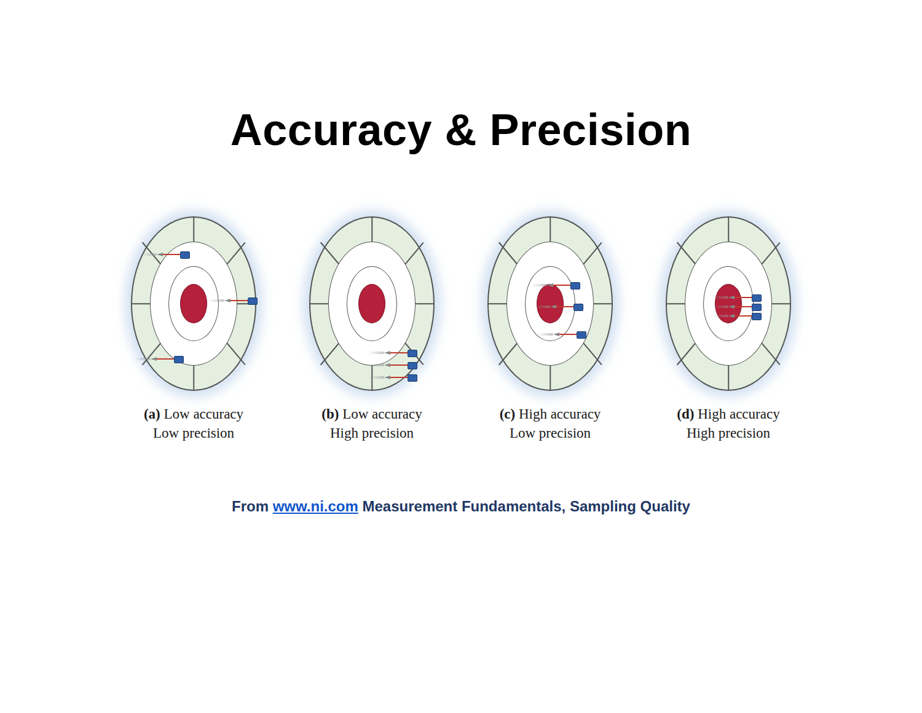Accuracy & Precision
(a) Low accuracy
Low precision
(b) Low accuracy
High precision
(c) High accuracy
Low precision
(d) High accuracy
High precision
From www.ni.com Measurement Fundamentals, Sampling Quality